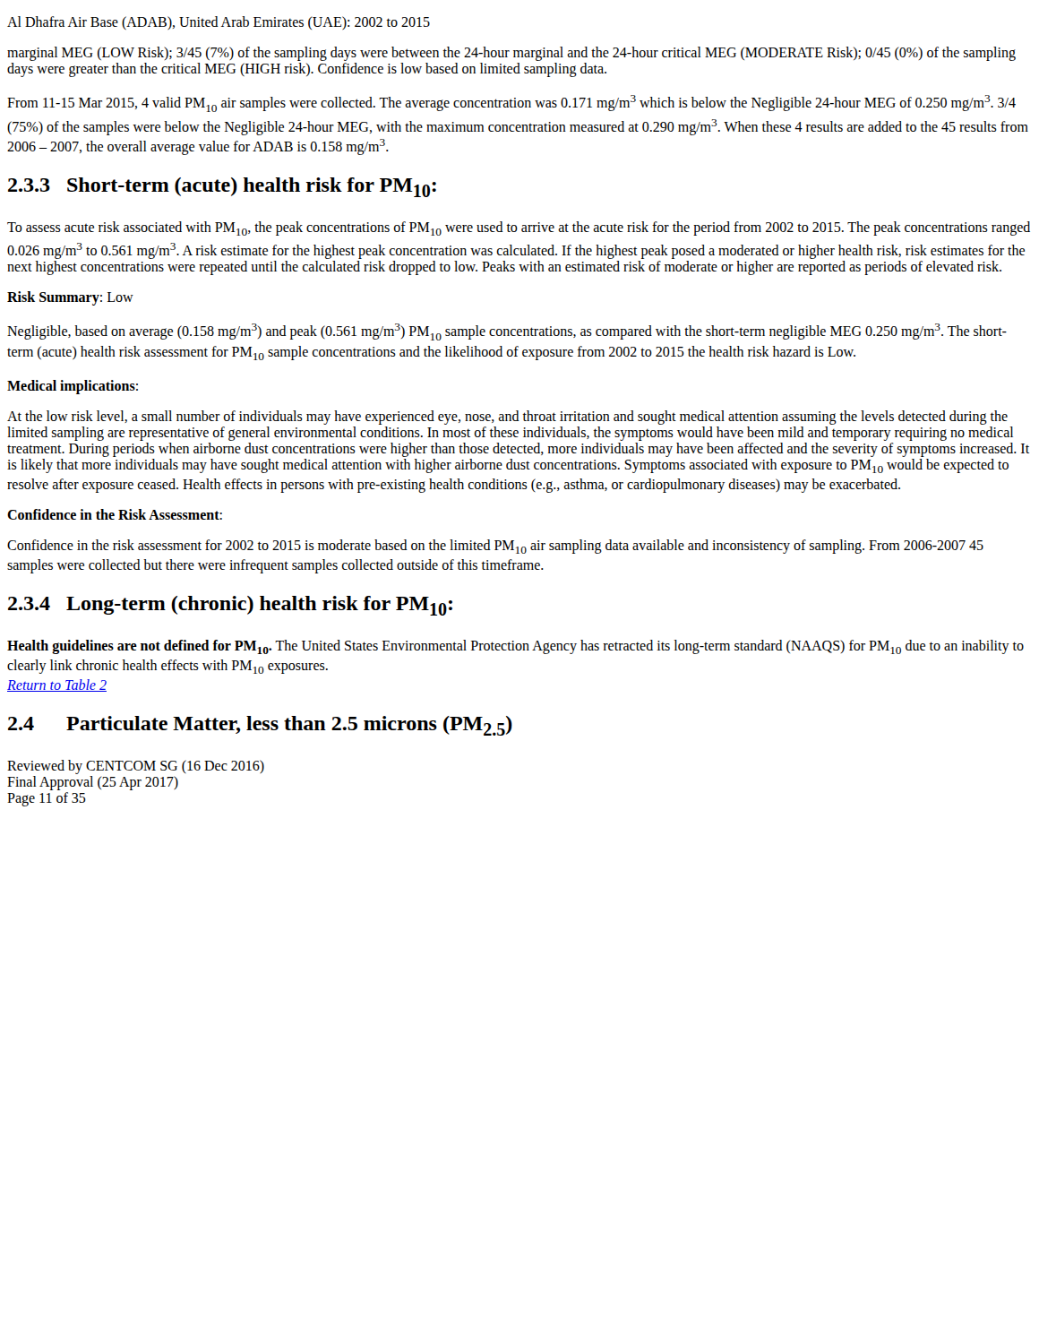Al Dhafra Air Base (ADAB), United Arab Emirates (UAE): 2002 to 2015
marginal MEG (LOW Risk); 3/45 (7%) of the sampling days were between the 24-hour marginal and the 24-hour critical MEG (MODERATE Risk); 0/45 (0%) of the sampling days were greater than the critical MEG (HIGH risk). Confidence is low based on limited sampling data.
From 11-15 Mar 2015, 4 valid PM10 air samples were collected. The average concentration was 0.171 mg/m3 which is below the Negligible 24-hour MEG of 0.250 mg/m3. 3/4 (75%) of the samples were below the Negligible 24-hour MEG, with the maximum concentration measured at 0.290 mg/m3. When these 4 results are added to the 45 results from 2006 – 2007, the overall average value for ADAB is 0.158 mg/m3.
2.3.3 Short-term (acute) health risk for PM10:
To assess acute risk associated with PM10, the peak concentrations of PM10 were used to arrive at the acute risk for the period from 2002 to 2015. The peak concentrations ranged 0.026 mg/m3 to 0.561 mg/m3. A risk estimate for the highest peak concentration was calculated. If the highest peak posed a moderated or higher health risk, risk estimates for the next highest concentrations were repeated until the calculated risk dropped to low. Peaks with an estimated risk of moderate or higher are reported as periods of elevated risk.
Risk Summary: Low
Negligible, based on average (0.158 mg/m3) and peak (0.561 mg/m3) PM10 sample concentrations, as compared with the short-term negligible MEG 0.250 mg/m3. The short-term (acute) health risk assessment for PM10 sample concentrations and the likelihood of exposure from 2002 to 2015 the health risk hazard is Low.
Medical implications:
At the low risk level, a small number of individuals may have experienced eye, nose, and throat irritation and sought medical attention assuming the levels detected during the limited sampling are representative of general environmental conditions. In most of these individuals, the symptoms would have been mild and temporary requiring no medical treatment. During periods when airborne dust concentrations were higher than those detected, more individuals may have been affected and the severity of symptoms increased. It is likely that more individuals may have sought medical attention with higher airborne dust concentrations. Symptoms associated with exposure to PM10 would be expected to resolve after exposure ceased. Health effects in persons with pre-existing health conditions (e.g., asthma, or cardiopulmonary diseases) may be exacerbated.
Confidence in the Risk Assessment:
Confidence in the risk assessment for 2002 to 2015 is moderate based on the limited PM10 air sampling data available and inconsistency of sampling. From 2006-2007 45 samples were collected but there were infrequent samples collected outside of this timeframe.
2.3.4 Long-term (chronic) health risk for PM10:
Health guidelines are not defined for PM10. The United States Environmental Protection Agency has retracted its long-term standard (NAAQS) for PM10 due to an inability to clearly link chronic health effects with PM10 exposures.
Return to Table 2
2.4 Particulate Matter, less than 2.5 microns (PM2.5)
Reviewed by CENTCOM SG (16 Dec 2016)
Final Approval (25 Apr 2017)
Page 11 of 35